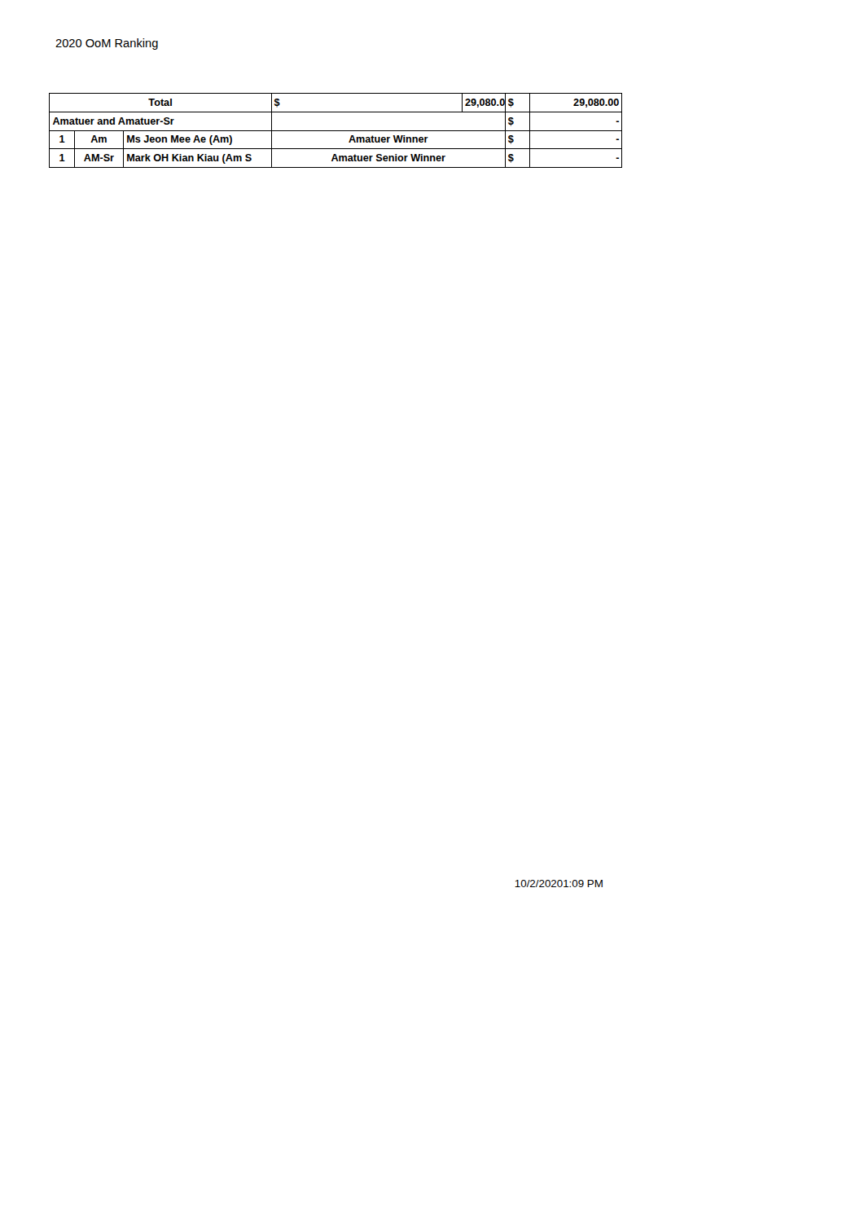2020 OoM Ranking
| Total | $ | 29,080.00 | $ | 29,080.00 |
| Amatuer and Amatuer-Sr | | $ | - |
| 1 | Am | Ms Jeon Mee Ae (Am) | Amatuer Winner | $ | - |
| 1 | AM-Sr | Mark OH Kian Kiau (Am S | Amatuer Senior Winner | $ | - |
10/2/20201:09 PM